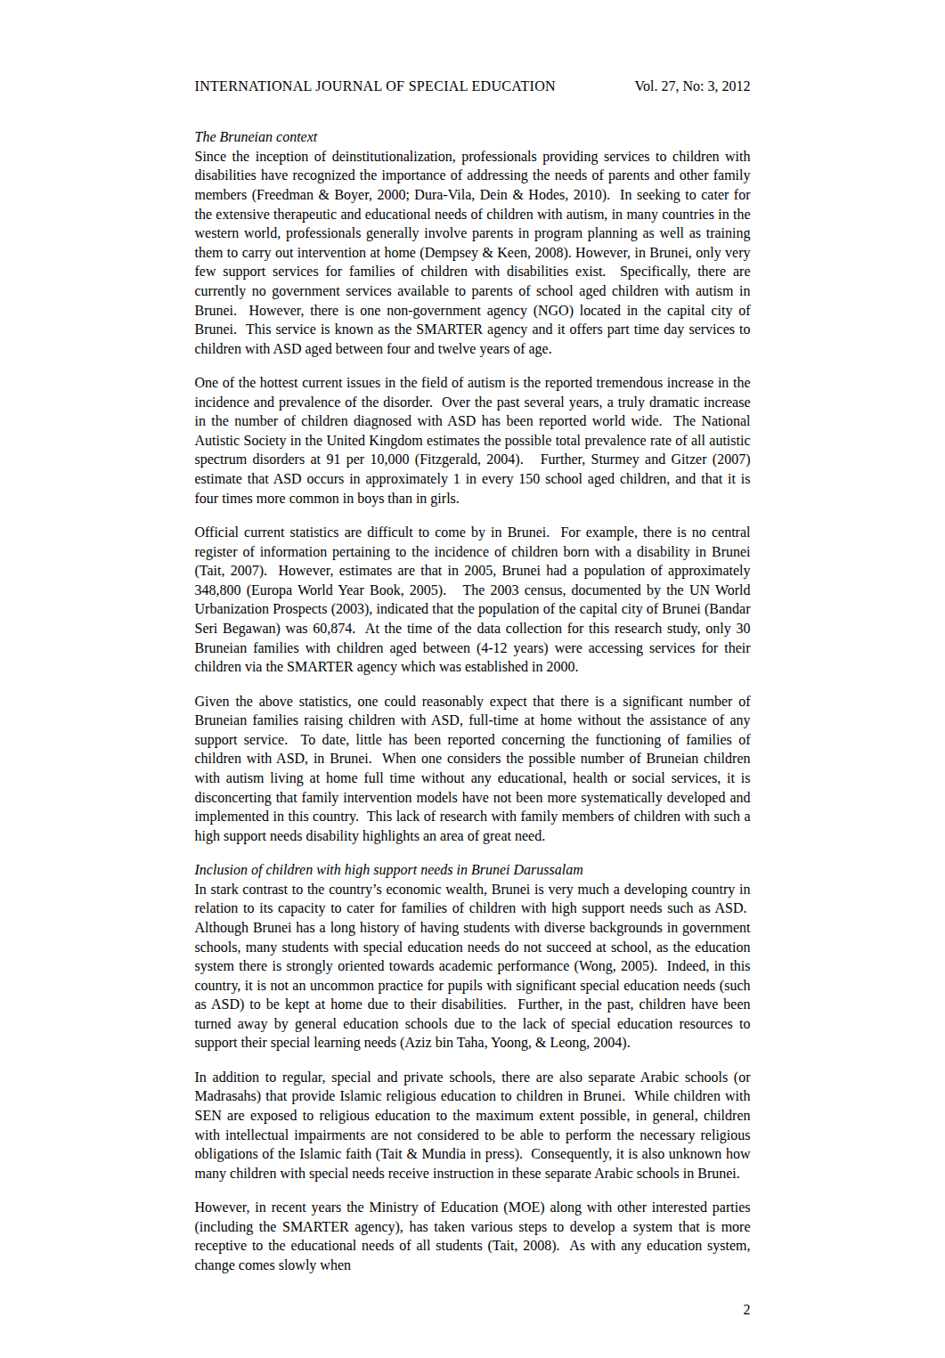INTERNATIONAL JOURNAL OF SPECIAL EDUCATION Vol. 27, No: 3, 2012
The Bruneian context
Since the inception of deinstitutionalization, professionals providing services to children with disabilities have recognized the importance of addressing the needs of parents and other family members (Freedman & Boyer, 2000; Dura-Vila, Dein & Hodes, 2010). In seeking to cater for the extensive therapeutic and educational needs of children with autism, in many countries in the western world, professionals generally involve parents in program planning as well as training them to carry out intervention at home (Dempsey & Keen, 2008). However, in Brunei, only very few support services for families of children with disabilities exist. Specifically, there are currently no government services available to parents of school aged children with autism in Brunei. However, there is one non-government agency (NGO) located in the capital city of Brunei. This service is known as the SMARTER agency and it offers part time day services to children with ASD aged between four and twelve years of age.
One of the hottest current issues in the field of autism is the reported tremendous increase in the incidence and prevalence of the disorder. Over the past several years, a truly dramatic increase in the number of children diagnosed with ASD has been reported world wide. The National Autistic Society in the United Kingdom estimates the possible total prevalence rate of all autistic spectrum disorders at 91 per 10,000 (Fitzgerald, 2004). Further, Sturmey and Gitzer (2007) estimate that ASD occurs in approximately 1 in every 150 school aged children, and that it is four times more common in boys than in girls.
Official current statistics are difficult to come by in Brunei. For example, there is no central register of information pertaining to the incidence of children born with a disability in Brunei (Tait, 2007). However, estimates are that in 2005, Brunei had a population of approximately 348,800 (Europa World Year Book, 2005). The 2003 census, documented by the UN World Urbanization Prospects (2003), indicated that the population of the capital city of Brunei (Bandar Seri Begawan) was 60,874. At the time of the data collection for this research study, only 30 Bruneian families with children aged between (4-12 years) were accessing services for their children via the SMARTER agency which was established in 2000.
Given the above statistics, one could reasonably expect that there is a significant number of Bruneian families raising children with ASD, full-time at home without the assistance of any support service. To date, little has been reported concerning the functioning of families of children with ASD, in Brunei. When one considers the possible number of Bruneian children with autism living at home full time without any educational, health or social services, it is disconcerting that family intervention models have not been more systematically developed and implemented in this country. This lack of research with family members of children with such a high support needs disability highlights an area of great need.
Inclusion of children with high support needs in Brunei Darussalam
In stark contrast to the country’s economic wealth, Brunei is very much a developing country in relation to its capacity to cater for families of children with high support needs such as ASD. Although Brunei has a long history of having students with diverse backgrounds in government schools, many students with special education needs do not succeed at school, as the education system there is strongly oriented towards academic performance (Wong, 2005). Indeed, in this country, it is not an uncommon practice for pupils with significant special education needs (such as ASD) to be kept at home due to their disabilities. Further, in the past, children have been turned away by general education schools due to the lack of special education resources to support their special learning needs (Aziz bin Taha, Yoong, & Leong, 2004).
In addition to regular, special and private schools, there are also separate Arabic schools (or Madrasahs) that provide Islamic religious education to children in Brunei. While children with SEN are exposed to religious education to the maximum extent possible, in general, children with intellectual impairments are not considered to be able to perform the necessary religious obligations of the Islamic faith (Tait & Mundia in press). Consequently, it is also unknown how many children with special needs receive instruction in these separate Arabic schools in Brunei.
However, in recent years the Ministry of Education (MOE) along with other interested parties (including the SMARTER agency), has taken various steps to develop a system that is more receptive to the educational needs of all students (Tait, 2008). As with any education system, change comes slowly when
2